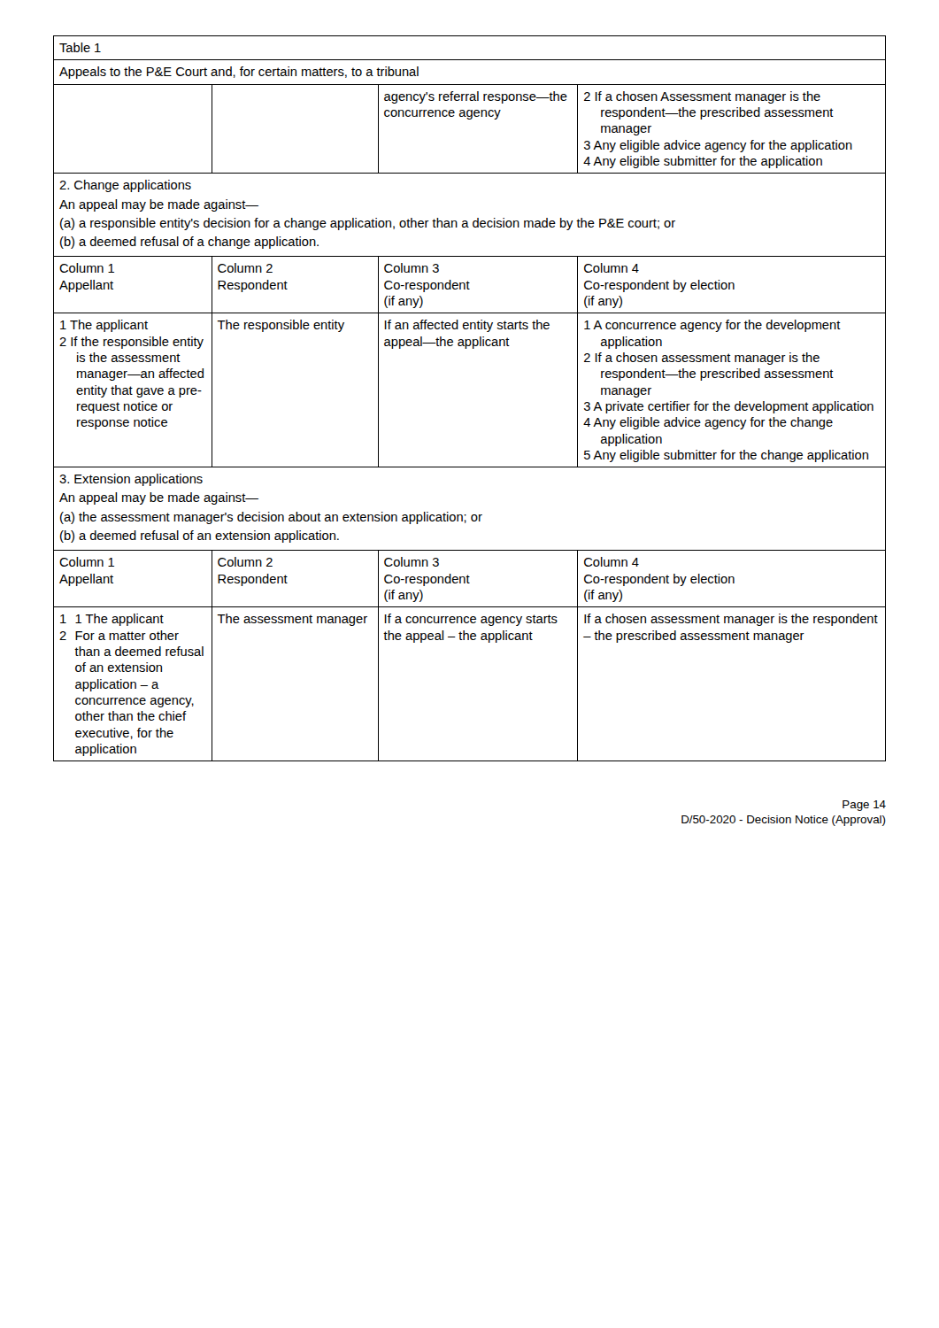| Table 1 |
| Appeals to the P&E Court and, for certain matters, to a tribunal |
| | | agency's referral response—the concurrence agency | 2 If a chosen Assessment manager is the respondent—the prescribed assessment manager 3 Any eligible advice agency for the application 4 Any eligible submitter for the application |
| 2. Change applications An appeal may be made against— (a) a responsible entity's decision for a change application, other than a decision made by the P&E court; or (b) a deemed refusal of a change application. |
| Column 1 Appellant | Column 2 Respondent | Column 3 Co-respondent (if any) | Column 4 Co-respondent by election (if any) |
| 1 The applicant 2 If the responsible entity is the assessment manager—an affected entity that gave a pre-request notice or response notice | The responsible entity | If an affected entity starts the appeal—the applicant | 1 A concurrence agency for the development application 2 If a chosen assessment manager is the respondent—the prescribed assessment manager 3 A private certifier for the development application 4 Any eligible advice agency for the change application 5 Any eligible submitter for the change application |
| 3. Extension applications An appeal may be made against— (a) the assessment manager's decision about an extension application; or (b) a deemed refusal of an extension application. |
| Column 1 Appellant | Column 2 Respondent | Column 3 Co-respondent (if any) | Column 4 Co-respondent by election (if any) |
| / 1 / 1 The applicant / / 2 / For a matter other than a deemed refusal of an extension application – a concurrence agency, other than the chief executive, for the application / | The assessment manager | If a concurrence agency starts the appeal – the applicant | If a chosen assessment manager is the respondent – the prescribed assessment manager |
Page 14
D/50-2020 - Decision Notice (Approval)